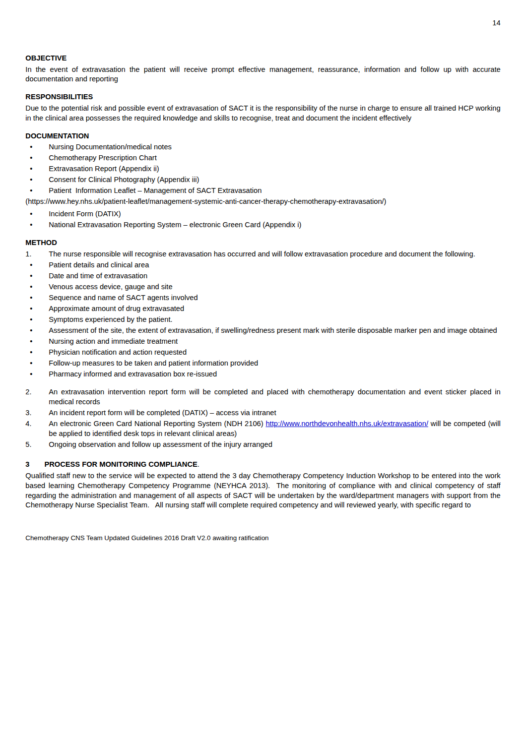14
Objective
In the event of extravasation the patient will receive prompt effective management, reassurance, information and follow up with accurate documentation and reporting
Responsibilities
Due to the potential risk and possible event of extravasation of SACT it is the responsibility of the nurse in charge to ensure all trained HCP working in the clinical area possesses the required knowledge and skills to recognise, treat and document the incident effectively
Documentation
Nursing Documentation/medical notes
Chemotherapy Prescription Chart
Extravasation Report (Appendix ii)
Consent for Clinical Photography (Appendix iii)
Patient Information Leaflet – Management of SACT Extravasation
(https://www.hey.nhs.uk/patient-leaflet/management-systemic-anti-cancer-therapy-chemotherapy-extravasation/)
Incident Form (DATIX)
National Extravasation Reporting System – electronic Green Card (Appendix i)
Method
The nurse responsible will recognise extravasation has occurred and will follow extravasation procedure and document the following.
Patient details and clinical area
Date and time of extravasation
Venous access device, gauge and site
Sequence and name of SACT agents involved
Approximate amount of drug extravasated
Symptoms experienced by the patient.
Assessment of the site, the extent of extravasation, if swelling/redness present mark with sterile disposable marker pen and image obtained
Nursing action and immediate treatment
Physician notification and action requested
Follow-up measures to be taken and patient information provided
Pharmacy informed and extravasation box re-issued
An extravasation intervention report form will be completed and placed with chemotherapy documentation and event sticker placed in medical records
An incident report form will be completed (DATIX) – access via intranet
An electronic Green Card National Reporting System (NDH 2106) http://www.northdevonhealth.nhs.uk/extravasation/ will be competed (will be applied to identified desk tops in relevant clinical areas)
Ongoing observation and follow up assessment of the injury arranged
3 PROCESS FOR MONITORING COMPLIANCE.
Qualified staff new to the service will be expected to attend the 3 day Chemotherapy Competency Induction Workshop to be entered into the work based learning Chemotherapy Competency Programme (NEYHCA 2013). The monitoring of compliance with and clinical competency of staff regarding the administration and management of all aspects of SACT will be undertaken by the ward/department managers with support from the Chemotherapy Nurse Specialist Team. All nursing staff will complete required competency and will reviewed yearly, with specific regard to
Chemotherapy CNS Team Updated Guidelines 2016 Draft V2.0 awaiting ratification